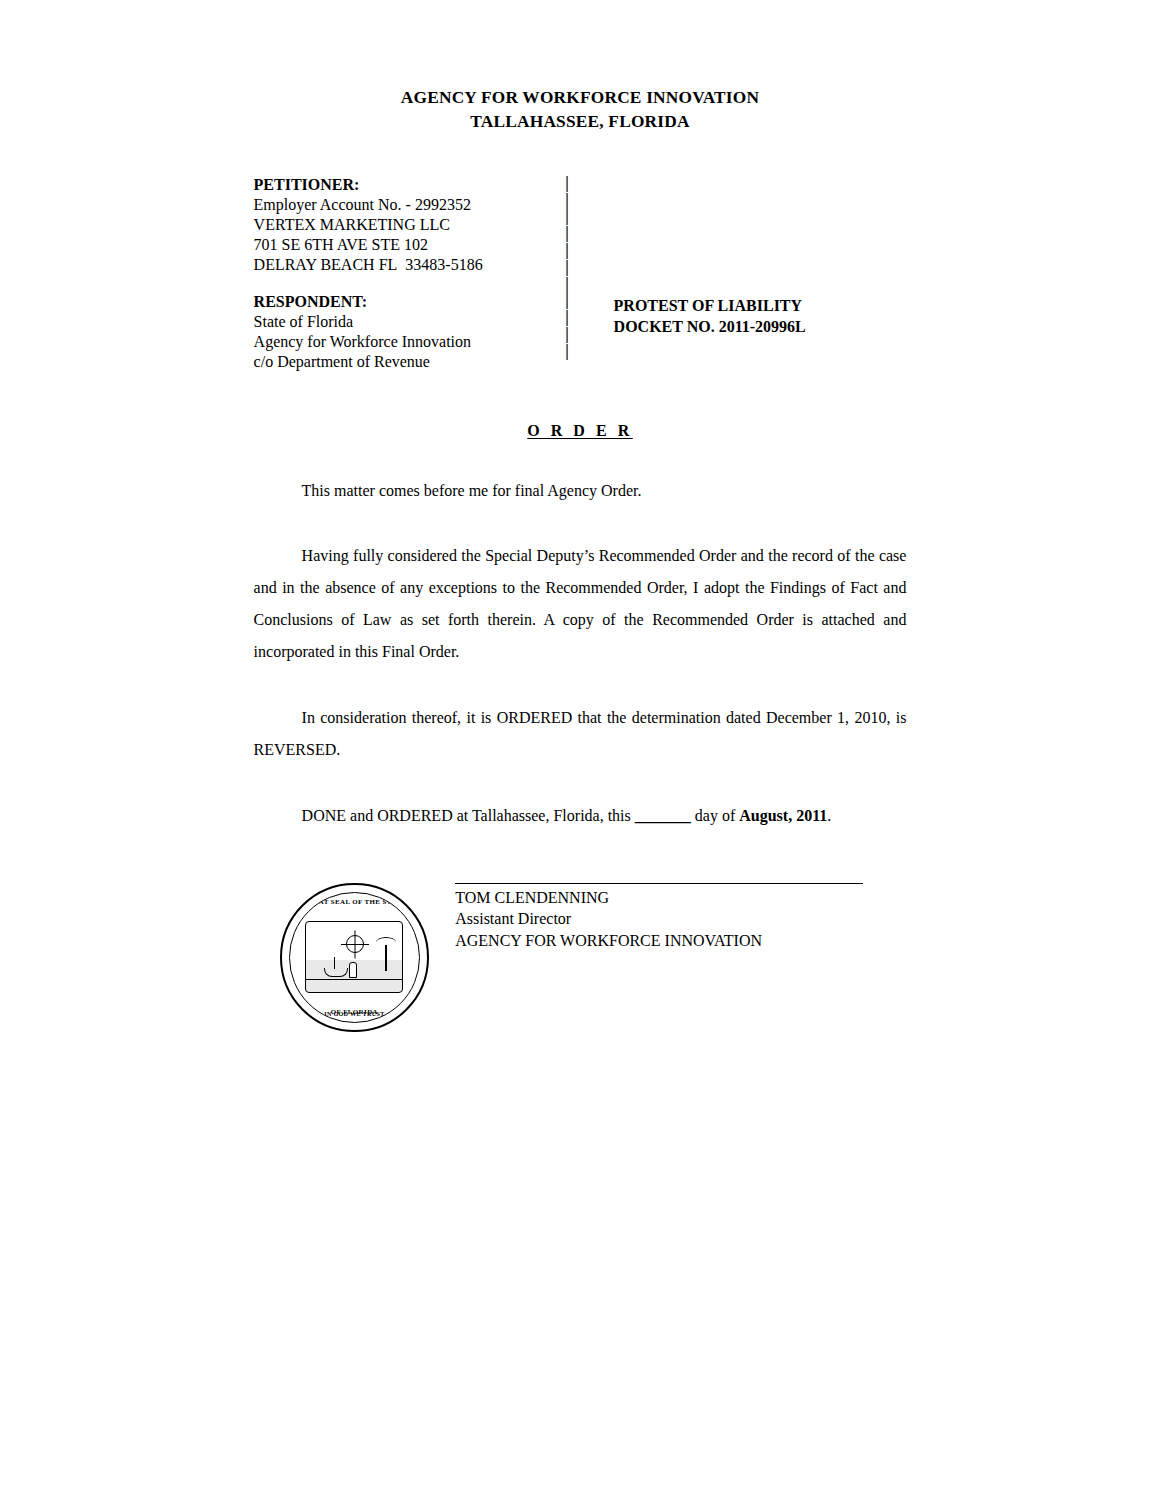AGENCY FOR WORKFORCE INNOVATION
TALLAHASSEE, FLORIDA
| PETITIONER: Employer Account No. - 2992352 VERTEX MARKETING LLC 701 SE 6TH AVE STE 102 DELRAY BEACH FL 33483-5186 RESPONDENT: State of Florida Agency for Workforce Innovation c/o Department of Revenue | / / / / / / / / / / / | PROTEST OF LIABILITY DOCKET NO. 2011-20996L |
O R D E R
This matter comes before me for final Agency Order.
Having fully considered the Special Deputy’s Recommended Order and the record of the case and in the absence of any exceptions to the Recommended Order, I adopt the Findings of Fact and Conclusions of Law as set forth therein. A copy of the Recommended Order is attached and incorporated in this Final Order.
In consideration thereof, it is ORDERED that the determination dated December 1, 2010, is REVERSED.
DONE and ORDERED at Tallahassee, Florida, this _______ day of August, 2011.
| GREAT SEAL OF THE STATE OF FLORIDA IN GOD WE TRUST | TOM CLENDENNING Assistant Director AGENCY FOR WORKFORCE INNOVATION |